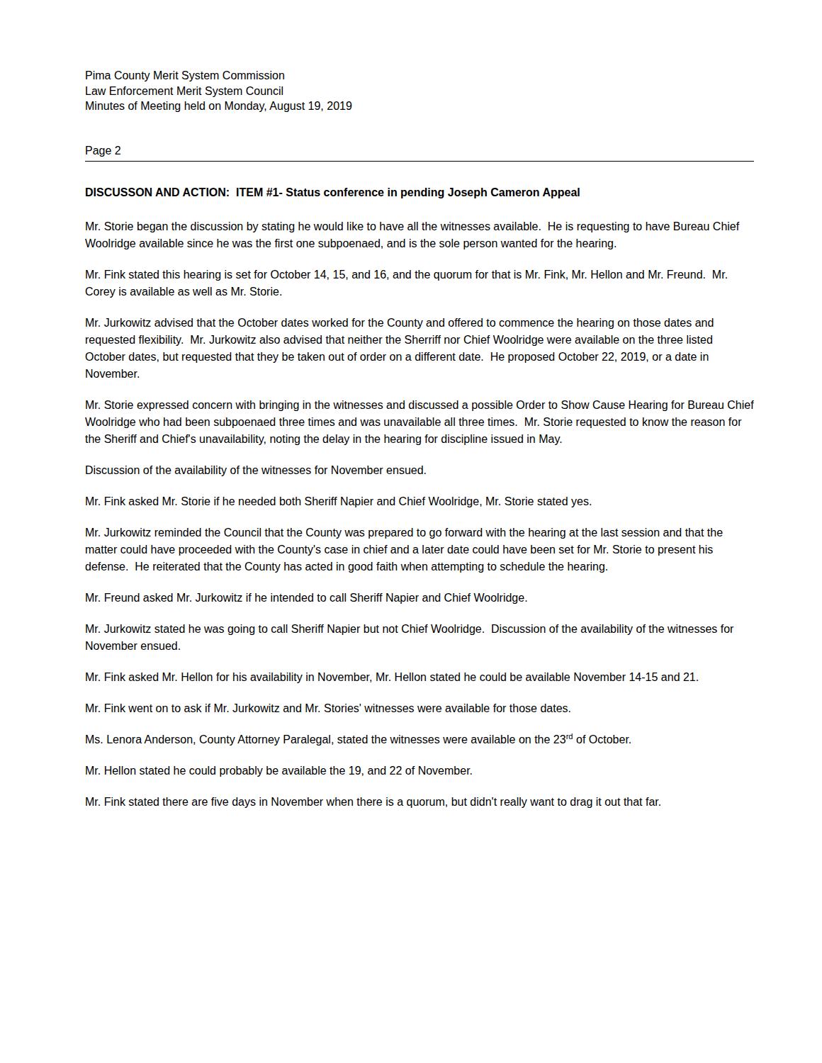Pima County Merit System Commission
Law Enforcement Merit System Council
Minutes of Meeting held on Monday, August 19, 2019
Page 2
DISCUSSON AND ACTION: ITEM #1- Status conference in pending Joseph Cameron Appeal
Mr. Storie began the discussion by stating he would like to have all the witnesses available. He is requesting to have Bureau Chief Woolridge available since he was the first one subpoenaed, and is the sole person wanted for the hearing.
Mr. Fink stated this hearing is set for October 14, 15, and 16, and the quorum for that is Mr. Fink, Mr. Hellon and Mr. Freund. Mr. Corey is available as well as Mr. Storie.
Mr. Jurkowitz advised that the October dates worked for the County and offered to commence the hearing on those dates and requested flexibility. Mr. Jurkowitz also advised that neither the Sherriff nor Chief Woolridge were available on the three listed October dates, but requested that they be taken out of order on a different date. He proposed October 22, 2019, or a date in November.
Mr. Storie expressed concern with bringing in the witnesses and discussed a possible Order to Show Cause Hearing for Bureau Chief Woolridge who had been subpoenaed three times and was unavailable all three times. Mr. Storie requested to know the reason for the Sheriff and Chief's unavailability, noting the delay in the hearing for discipline issued in May.
Discussion of the availability of the witnesses for November ensued.
Mr. Fink asked Mr. Storie if he needed both Sheriff Napier and Chief Woolridge, Mr. Storie stated yes.
Mr. Jurkowitz reminded the Council that the County was prepared to go forward with the hearing at the last session and that the matter could have proceeded with the County's case in chief and a later date could have been set for Mr. Storie to present his defense. He reiterated that the County has acted in good faith when attempting to schedule the hearing.
Mr. Freund asked Mr. Jurkowitz if he intended to call Sheriff Napier and Chief Woolridge.
Mr. Jurkowitz stated he was going to call Sheriff Napier but not Chief Woolridge. Discussion of the availability of the witnesses for November ensued.
Mr. Fink asked Mr. Hellon for his availability in November, Mr. Hellon stated he could be available November 14-15 and 21.
Mr. Fink went on to ask if Mr. Jurkowitz and Mr. Stories' witnesses were available for those dates.
Ms. Lenora Anderson, County Attorney Paralegal, stated the witnesses were available on the 23rd of October.
Mr. Hellon stated he could probably be available the 19, and 22 of November.
Mr. Fink stated there are five days in November when there is a quorum, but didn't really want to drag it out that far.